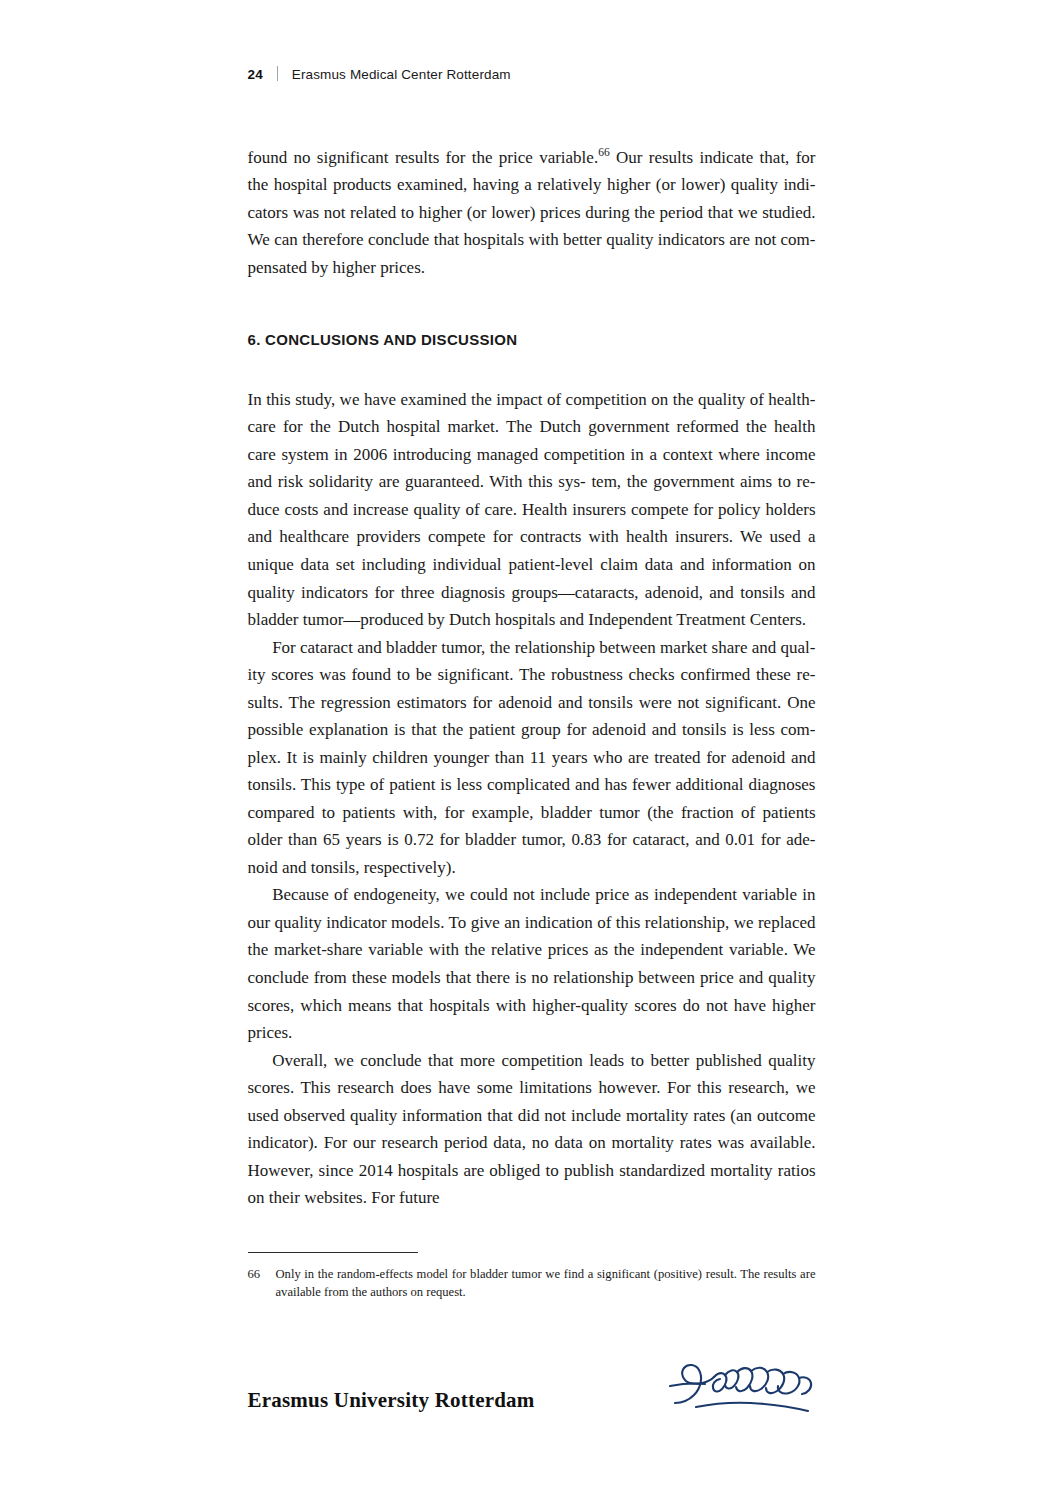24 Erasmus Medical Center Rotterdam
found no significant results for the price variable.66 Our results indicate that, for the hospital products examined, having a relatively higher (or lower) quality indicators was not related to higher (or lower) prices during the period that we studied. We can therefore conclude that hospitals with better quality indicators are not compensated by higher prices.
6. Conclusions and discussion
In this study, we have examined the impact of competition on the quality of healthcare for the Dutch hospital market. The Dutch government reformed the health care system in 2006 introducing managed competition in a context where income and risk solidarity are guaranteed. With this sys- tem, the government aims to reduce costs and increase quality of care. Health insurers compete for policy holders and healthcare providers compete for contracts with health insurers. We used a unique data set including individual patient-level claim data and information on quality indicators for three diagnosis groups—cataracts, adenoid, and tonsils and bladder tumor—produced by Dutch hospitals and Independent Treatment Centers.
For cataract and bladder tumor, the relationship between market share and quality scores was found to be significant. The robustness checks confirmed these results. The regression estimators for adenoid and tonsils were not significant. One possible explanation is that the patient group for adenoid and tonsils is less complex. It is mainly children younger than 11 years who are treated for adenoid and tonsils. This type of patient is less complicated and has fewer additional diagnoses compared to patients with, for example, bladder tumor (the fraction of patients older than 65 years is 0.72 for bladder tumor, 0.83 for cataract, and 0.01 for adenoid and tonsils, respectively).
Because of endogeneity, we could not include price as independent variable in our quality indicator models. To give an indication of this relationship, we replaced the market-share variable with the relative prices as the independent variable. We conclude from these models that there is no relationship between price and quality scores, which means that hospitals with higher-quality scores do not have higher prices.
Overall, we conclude that more competition leads to better published quality scores. This research does have some limitations however. For this research, we used observed quality information that did not include mortality rates (an outcome indicator). For our research period data, no data on mortality rates was available. However, since 2014 hospitals are obliged to publish standardized mortality ratios on their websites. For future
66 Only in the random-effects model for bladder tumor we find a significant (positive) result. The results are available from the authors on request.
Erasmus University Rotterdam